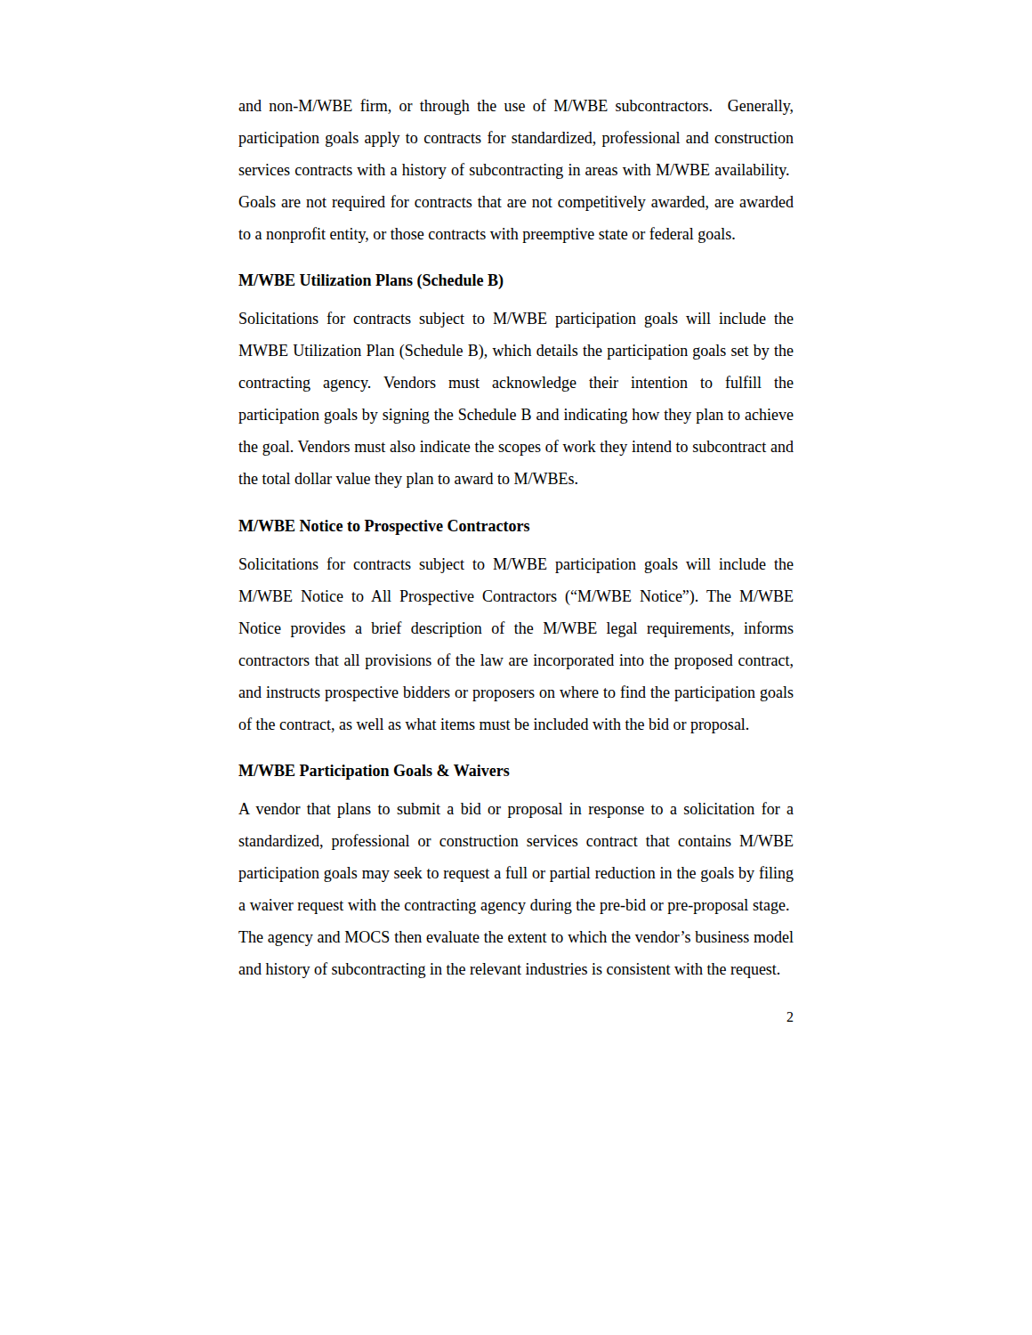and non-M/WBE firm, or through the use of M/WBE subcontractors. Generally, participation goals apply to contracts for standardized, professional and construction services contracts with a history of subcontracting in areas with M/WBE availability. Goals are not required for contracts that are not competitively awarded, are awarded to a nonprofit entity, or those contracts with preemptive state or federal goals.
M/WBE Utilization Plans (Schedule B)
Solicitations for contracts subject to M/WBE participation goals will include the MWBE Utilization Plan (Schedule B), which details the participation goals set by the contracting agency. Vendors must acknowledge their intention to fulfill the participation goals by signing the Schedule B and indicating how they plan to achieve the goal. Vendors must also indicate the scopes of work they intend to subcontract and the total dollar value they plan to award to M/WBEs.
M/WBE Notice to Prospective Contractors
Solicitations for contracts subject to M/WBE participation goals will include the M/WBE Notice to All Prospective Contractors (“M/WBE Notice”). The M/WBE Notice provides a brief description of the M/WBE legal requirements, informs contractors that all provisions of the law are incorporated into the proposed contract, and instructs prospective bidders or proposers on where to find the participation goals of the contract, as well as what items must be included with the bid or proposal.
M/WBE Participation Goals & Waivers
A vendor that plans to submit a bid or proposal in response to a solicitation for a standardized, professional or construction services contract that contains M/WBE participation goals may seek to request a full or partial reduction in the goals by filing a waiver request with the contracting agency during the pre-bid or pre-proposal stage. The agency and MOCS then evaluate the extent to which the vendor’s business model and history of subcontracting in the relevant industries is consistent with the request.
2